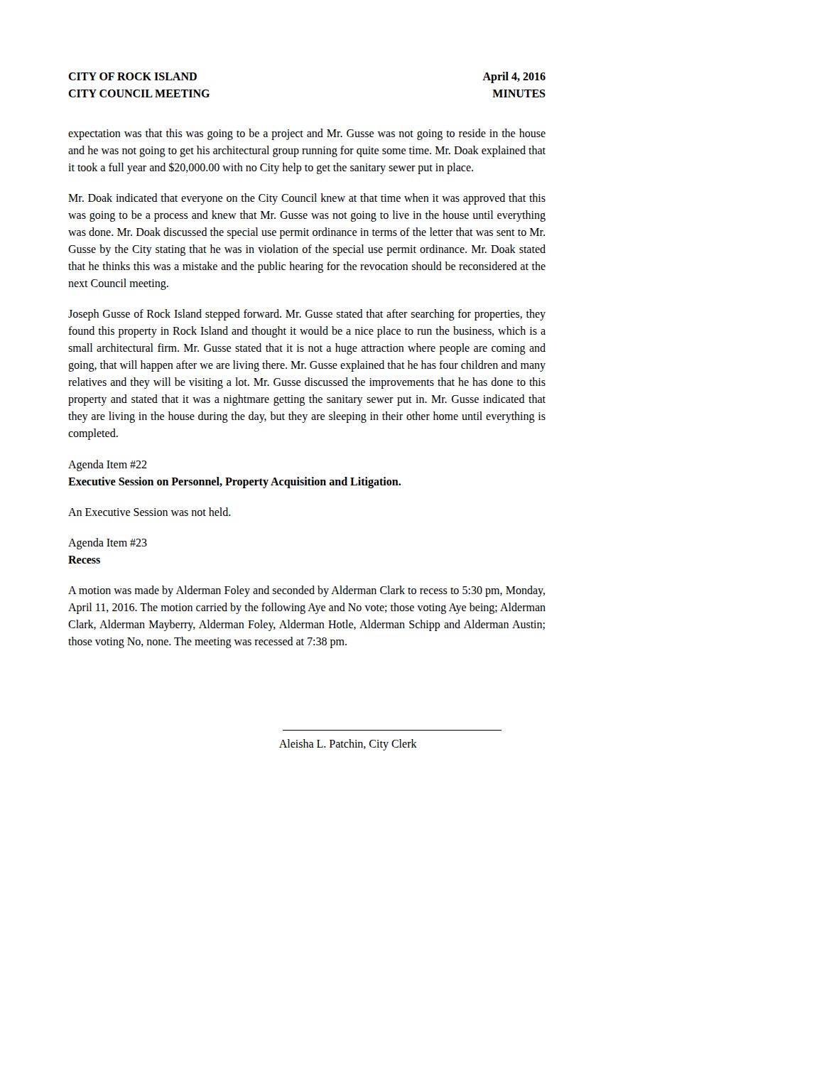CITY OF ROCK ISLAND
CITY COUNCIL MEETING
April 4, 2016
MINUTES
expectation was that this was going to be a project and Mr. Gusse was not going to reside in the house and he was not going to get his architectural group running for quite some time. Mr. Doak explained that it took a full year and $20,000.00 with no City help to get the sanitary sewer put in place.
Mr. Doak indicated that everyone on the City Council knew at that time when it was approved that this was going to be a process and knew that Mr. Gusse was not going to live in the house until everything was done. Mr. Doak discussed the special use permit ordinance in terms of the letter that was sent to Mr. Gusse by the City stating that he was in violation of the special use permit ordinance. Mr. Doak stated that he thinks this was a mistake and the public hearing for the revocation should be reconsidered at the next Council meeting.
Joseph Gusse of Rock Island stepped forward. Mr. Gusse stated that after searching for properties, they found this property in Rock Island and thought it would be a nice place to run the business, which is a small architectural firm. Mr. Gusse stated that it is not a huge attraction where people are coming and going, that will happen after we are living there. Mr. Gusse explained that he has four children and many relatives and they will be visiting a lot. Mr. Gusse discussed the improvements that he has done to this property and stated that it was a nightmare getting the sanitary sewer put in. Mr. Gusse indicated that they are living in the house during the day, but they are sleeping in their other home until everything is completed.
Agenda Item #22
Executive Session on Personnel, Property Acquisition and Litigation.
An Executive Session was not held.
Agenda Item #23
Recess
A motion was made by Alderman Foley and seconded by Alderman Clark to recess to 5:30 pm, Monday, April 11, 2016. The motion carried by the following Aye and No vote; those voting Aye being; Alderman Clark, Alderman Mayberry, Alderman Foley, Alderman Hotle, Alderman Schipp and Alderman Austin; those voting No, none. The meeting was recessed at 7:38 pm.
Aleisha L. Patchin, City Clerk